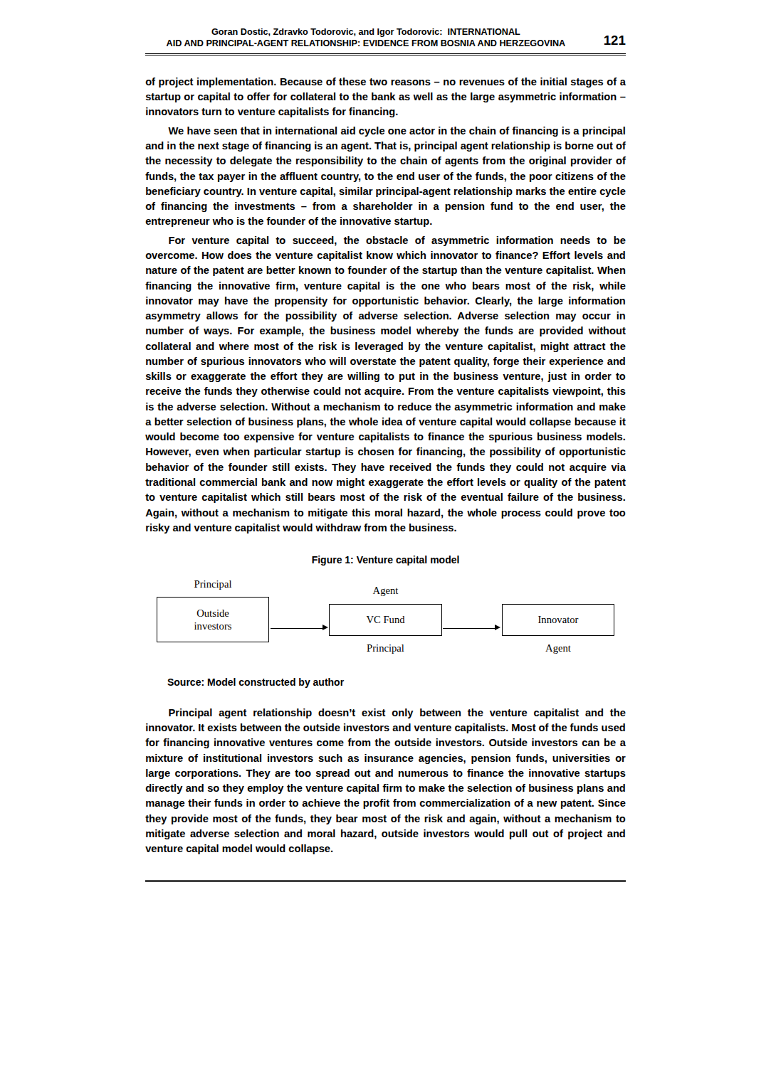Goran Dostic, Zdravko Todorovic, and Igor Todorovic: INTERNATIONAL AID AND PRINCIPAL-AGENT RELATIONSHIP: EVIDENCE FROM BOSNIA AND HERZEGOVINA
121
of project implementation. Because of these two reasons – no revenues of the initial stages of a startup or capital to offer for collateral to the bank as well as the large asymmetric information – innovators turn to venture capitalists for financing.
We have seen that in international aid cycle one actor in the chain of financing is a principal and in the next stage of financing is an agent. That is, principal agent relationship is borne out of the necessity to delegate the responsibility to the chain of agents from the original provider of funds, the tax payer in the affluent country, to the end user of the funds, the poor citizens of the beneficiary country. In venture capital, similar principal-agent relationship marks the entire cycle of financing the investments – from a shareholder in a pension fund to the end user, the entrepreneur who is the founder of the innovative startup.
For venture capital to succeed, the obstacle of asymmetric information needs to be overcome. How does the venture capitalist know which innovator to finance? Effort levels and nature of the patent are better known to founder of the startup than the venture capitalist. When financing the innovative firm, venture capital is the one who bears most of the risk, while innovator may have the propensity for opportunistic behavior. Clearly, the large information asymmetry allows for the possibility of adverse selection. Adverse selection may occur in number of ways. For example, the business model whereby the funds are provided without collateral and where most of the risk is leveraged by the venture capitalist, might attract the number of spurious innovators who will overstate the patent quality, forge their experience and skills or exaggerate the effort they are willing to put in the business venture, just in order to receive the funds they otherwise could not acquire. From the venture capitalists viewpoint, this is the adverse selection. Without a mechanism to reduce the asymmetric information and make a better selection of business plans, the whole idea of venture capital would collapse because it would become too expensive for venture capitalists to finance the spurious business models. However, even when particular startup is chosen for financing, the possibility of opportunistic behavior of the founder still exists. They have received the funds they could not acquire via traditional commercial bank and now might exaggerate the effort levels or quality of the patent to venture capitalist which still bears most of the risk of the eventual failure of the business. Again, without a mechanism to mitigate this moral hazard, the whole process could prove too risky and venture capitalist would withdraw from the business.
Figure 1: Venture capital model
Principal
Outside
investors
Agent
VC Fund
Principal
Innovator
Agent
Source: Model constructed by author
Principal agent relationship doesn’t exist only between the venture capitalist and the innovator. It exists between the outside investors and venture capitalists. Most of the funds used for financing innovative ventures come from the outside investors. Outside investors can be a mixture of institutional investors such as insurance agencies, pension funds, universities or large corporations. They are too spread out and numerous to finance the innovative startups directly and so they employ the venture capital firm to make the selection of business plans and manage their funds in order to achieve the profit from commercialization of a new patent. Since they provide most of the funds, they bear most of the risk and again, without a mechanism to mitigate adverse selection and moral hazard, outside investors would pull out of project and venture capital model would collapse.